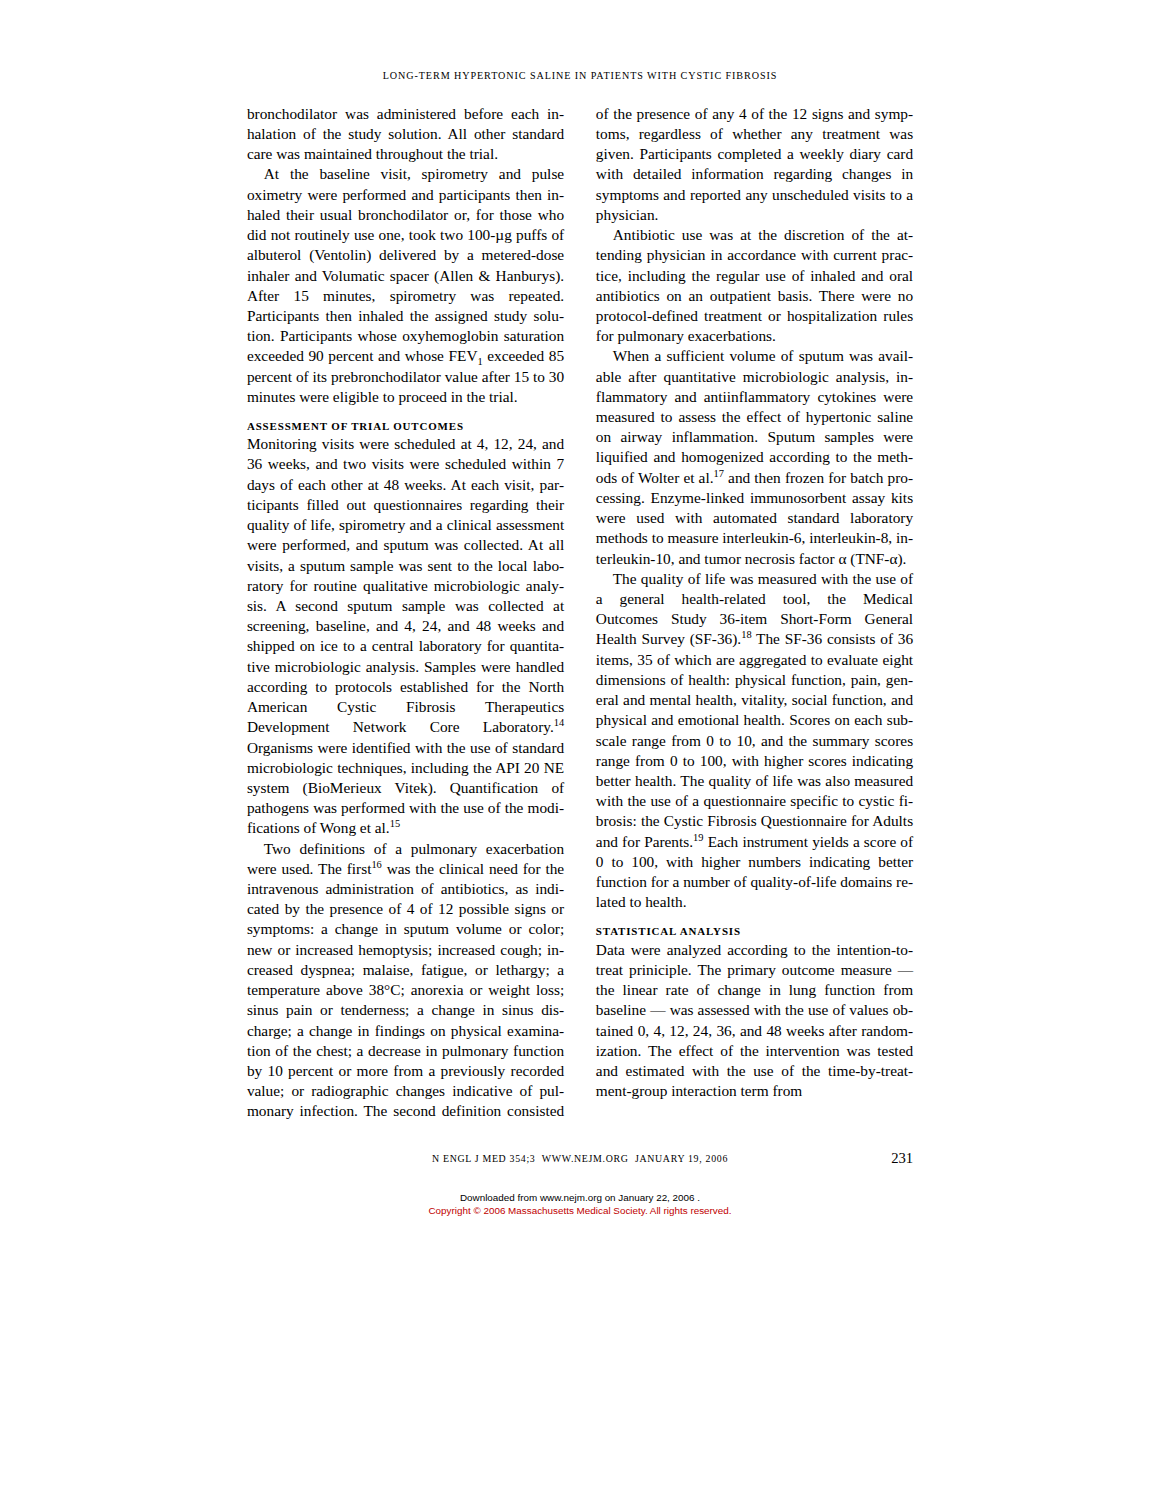Long-term Hypertonic Saline in Patients with Cystic Fibrosis
bronchodilator was administered before each inhalation of the study solution. All other standard care was maintained throughout the trial.
At the baseline visit, spirometry and pulse oximetry were performed and participants then inhaled their usual bronchodilator or, for those who did not routinely use one, took two 100-µg puffs of albuterol (Ventolin) delivered by a metered-dose inhaler and Volumatic spacer (Allen & Hanburys). After 15 minutes, spirometry was repeated. Participants then inhaled the assigned study solution. Participants whose oxyhemoglobin saturation exceeded 90 percent and whose FEV1 exceeded 85 percent of its prebronchodilator value after 15 to 30 minutes were eligible to proceed in the trial.
Assessment of Trial Outcomes
Monitoring visits were scheduled at 4, 12, 24, and 36 weeks, and two visits were scheduled within 7 days of each other at 48 weeks. At each visit, participants filled out questionnaires regarding their quality of life, spirometry and a clinical assessment were performed, and sputum was collected. At all visits, a sputum sample was sent to the local laboratory for routine qualitative microbiologic analysis. A second sputum sample was collected at screening, baseline, and 4, 24, and 48 weeks and shipped on ice to a central laboratory for quantitative microbiologic analysis. Samples were handled according to protocols established for the North American Cystic Fibrosis Therapeutics Development Network Core Laboratory.14 Organisms were identified with the use of standard microbiologic techniques, including the API 20 NE system (BioMerieux Vitek). Quantification of pathogens was performed with the use of the modifications of Wong et al.15
Two definitions of a pulmonary exacerbation were used. The first16 was the clinical need for the intravenous administration of antibiotics, as indicated by the presence of 4 of 12 possible signs or symptoms: a change in sputum volume or color; new or increased hemoptysis; increased cough; increased dyspnea; malaise, fatigue, or lethargy; a temperature above 38°C; anorexia or weight loss; sinus pain or tenderness; a change in sinus discharge; a change in findings on physical examination of the chest; a decrease in pulmonary function by 10 percent or more from a previously recorded value; or radiographic changes indicative of pulmonary infection. The second definition consisted of the presence of any 4 of the 12 signs and symptoms, regardless of whether any treatment was given. Participants completed a weekly diary card with detailed information regarding changes in symptoms and reported any unscheduled visits to a physician.
Antibiotic use was at the discretion of the attending physician in accordance with current practice, including the regular use of inhaled and oral antibiotics on an outpatient basis. There were no protocol-defined treatment or hospitalization rules for pulmonary exacerbations.
When a sufficient volume of sputum was available after quantitative microbiologic analysis, inflammatory and antiinflammatory cytokines were measured to assess the effect of hypertonic saline on airway inflammation. Sputum samples were liquified and homogenized according to the methods of Wolter et al.17 and then frozen for batch processing. Enzyme-linked immunosorbent assay kits were used with automated standard laboratory methods to measure interleukin-6, interleukin-8, interleukin-10, and tumor necrosis factor α (TNF-α).
The quality of life was measured with the use of a general health-related tool, the Medical Outcomes Study 36-item Short-Form General Health Survey (SF-36).18 The SF-36 consists of 36 items, 35 of which are aggregated to evaluate eight dimensions of health: physical function, pain, general and mental health, vitality, social function, and physical and emotional health. Scores on each subscale range from 0 to 10, and the summary scores range from 0 to 100, with higher scores indicating better health. The quality of life was also measured with the use of a questionnaire specific to cystic fibrosis: the Cystic Fibrosis Questionnaire for Adults and for Parents.19 Each instrument yields a score of 0 to 100, with higher numbers indicating better function for a number of quality-of-life domains related to health.
Statistical Analysis
Data were analyzed according to the intention-to-treat priniciple. The primary outcome measure — the linear rate of change in lung function from baseline — was assessed with the use of values obtained 0, 4, 12, 24, 36, and 48 weeks after randomization. The effect of the intervention was tested and estimated with the use of the time-by-treatment-group interaction term from
n engl j med 354;3 www.nejm.org january 19, 2006
231
Downloaded from www.nejm.org on January 22, 2006 .
Copyright © 2006 Massachusetts Medical Society. All rights reserved.